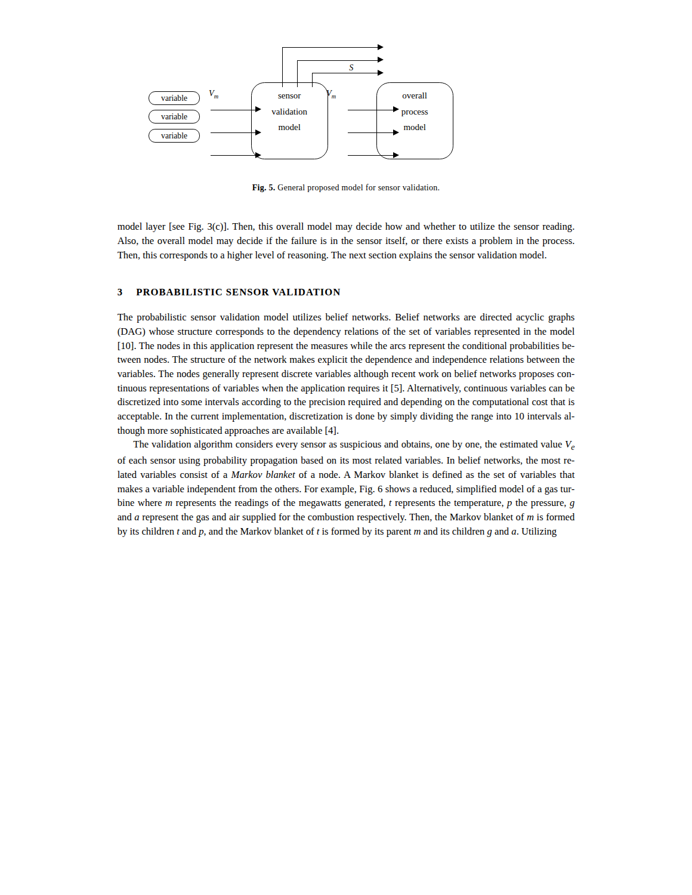variable
variable
variable
sensor
validation
model
overall
process
model
Vm
Vm
S
Fig. 5. General proposed model for sensor validation.
model layer [see Fig. 3(c)]. Then, this overall model may decide how and whether to utilize the sensor reading. Also, the overall model may decide if the failure is in the sensor itself, or there exists a problem in the process. Then, this corresponds to a higher level of reasoning. The next section explains the sensor validation model.
3 PROBABILISTIC SENSOR VALIDATION
The probabilistic sensor validation model utilizes belief networks. Belief networks are directed acyclic graphs (DAG) whose structure corresponds to the dependency relations of the set of variables represented in the model [10]. The nodes in this application represent the measures while the arcs represent the conditional probabilities between nodes. The structure of the network makes explicit the dependence and independence relations between the variables. The nodes generally represent discrete variables although recent work on belief networks proposes continuous representations of variables when the application requires it [5]. Alternatively, continuous variables can be discretized into some intervals according to the precision required and depending on the computational cost that is acceptable. In the current implementation, discretization is done by simply dividing the range into 10 intervals although more sophisticated approaches are available [4].
The validation algorithm considers every sensor as suspicious and obtains, one by one, the estimated value Ve of each sensor using probability propagation based on its most related variables. In belief networks, the most related variables consist of a Markov blanket of a node. A Markov blanket is defined as the set of variables that makes a variable independent from the others. For example, Fig. 6 shows a reduced, simplified model of a gas turbine where m represents the readings of the megawatts generated, t represents the temperature, p the pressure, g and a represent the gas and air supplied for the combustion respectively. Then, the Markov blanket of m is formed by its children t and p, and the Markov blanket of t is formed by its parent m and its children g and a. Utilizing